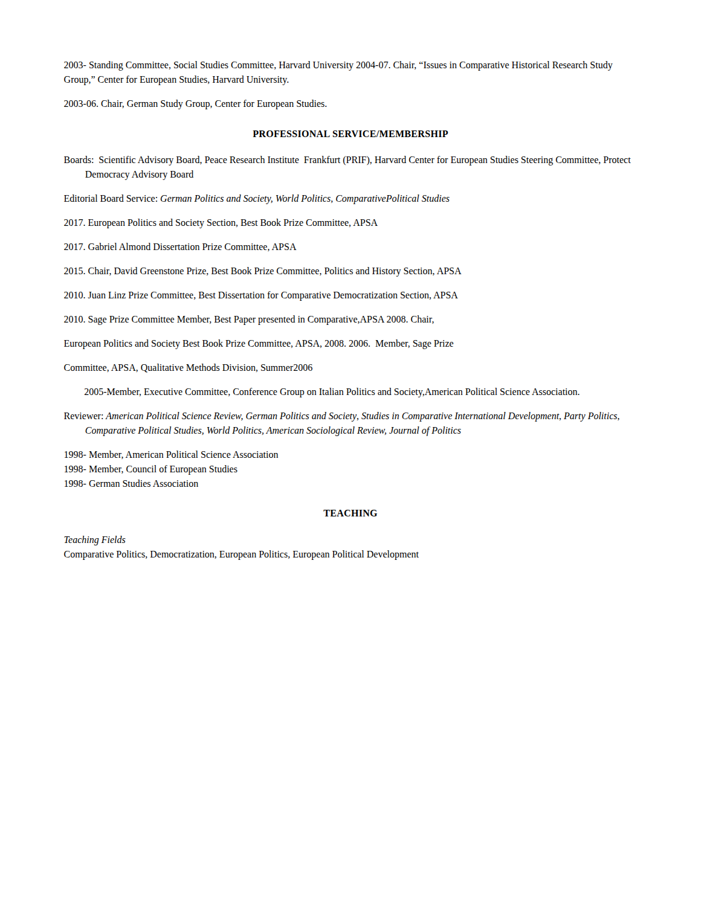2003- Standing Committee, Social Studies Committee, Harvard University 2004-07. Chair, “Issues in Comparative Historical Research Study Group,” Center for European Studies, Harvard University.
2003-06. Chair, German Study Group, Center for European Studies.
PROFESSIONAL SERVICE/MEMBERSHIP
Boards: Scientific Advisory Board, Peace Research Institute Frankfurt (PRIF), Harvard Center for European Studies Steering Committee, Protect Democracy Advisory Board
Editorial Board Service: German Politics and Society, World Politics, ComparativePolitical Studies
2017. European Politics and Society Section, Best Book Prize Committee, APSA
2017. Gabriel Almond Dissertation Prize Committee, APSA
2015. Chair, David Greenstone Prize, Best Book Prize Committee, Politics and History Section, APSA
2010. Juan Linz Prize Committee, Best Dissertation for Comparative Democratization Section, APSA
2010. Sage Prize Committee Member, Best Paper presented in Comparative,APSA 2008. Chair,
European Politics and Society Best Book Prize Committee, APSA, 2008. 2006. Member, Sage Prize
Committee, APSA, Qualitative Methods Division, Summer2006
2005-Member, Executive Committee, Conference Group on Italian Politics and Society,American Political Science Association.
Reviewer: American Political Science Review, German Politics and Society, Studies in Comparative International Development, Party Politics, Comparative Political Studies, World Politics, American Sociological Review, Journal of Politics
1998- Member, American Political Science Association
1998- Member, Council of European Studies
1998- German Studies Association
TEACHING
Teaching Fields
Comparative Politics, Democratization, European Politics, European Political Development